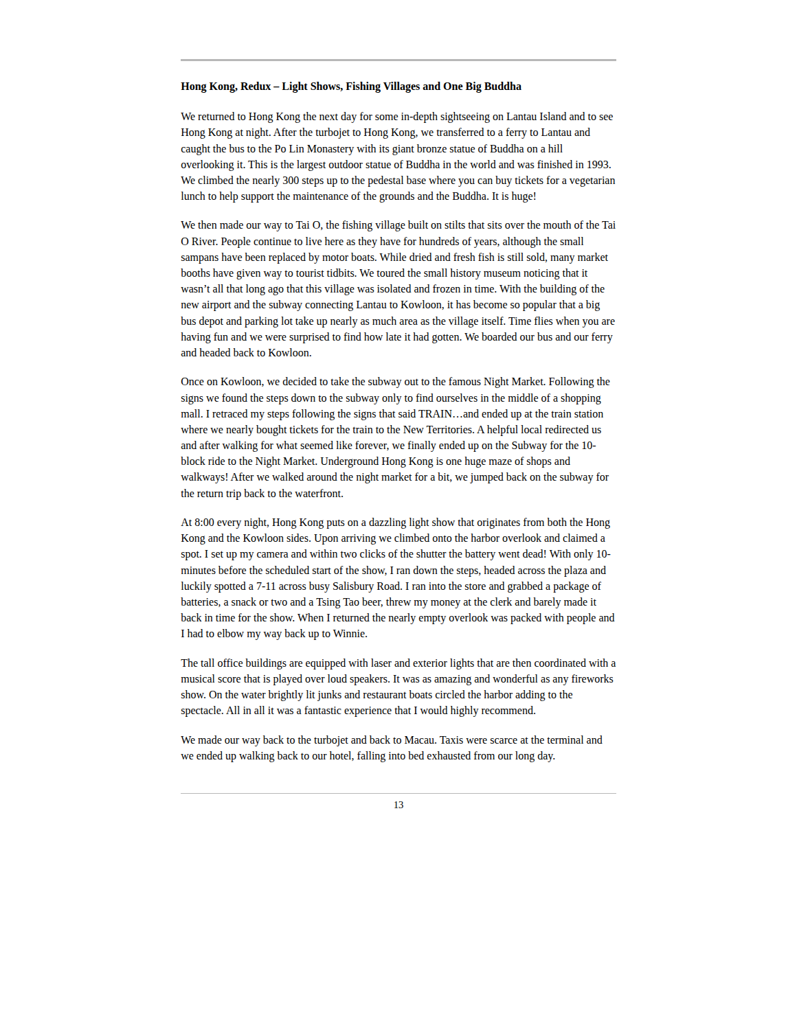Hong Kong, Redux – Light Shows, Fishing Villages and One Big Buddha
We returned to Hong Kong the next day for some in-depth sightseeing on Lantau Island and to see Hong Kong at night. After the turbojet to Hong Kong, we transferred to a ferry to Lantau and caught the bus to the Po Lin Monastery with its giant bronze statue of Buddha on a hill overlooking it. This is the largest outdoor statue of Buddha in the world and was finished in 1993. We climbed the nearly 300 steps up to the pedestal base where you can buy tickets for a vegetarian lunch to help support the maintenance of the grounds and the Buddha. It is huge!
We then made our way to Tai O, the fishing village built on stilts that sits over the mouth of the Tai O River. People continue to live here as they have for hundreds of years, although the small sampans have been replaced by motor boats. While dried and fresh fish is still sold, many market booths have given way to tourist tidbits. We toured the small history museum noticing that it wasn’t all that long ago that this village was isolated and frozen in time. With the building of the new airport and the subway connecting Lantau to Kowloon, it has become so popular that a big bus depot and parking lot take up nearly as much area as the village itself. Time flies when you are having fun and we were surprised to find how late it had gotten. We boarded our bus and our ferry and headed back to Kowloon.
Once on Kowloon, we decided to take the subway out to the famous Night Market. Following the signs we found the steps down to the subway only to find ourselves in the middle of a shopping mall. I retraced my steps following the signs that said TRAIN…and ended up at the train station where we nearly bought tickets for the train to the New Territories. A helpful local redirected us and after walking for what seemed like forever, we finally ended up on the Subway for the 10-block ride to the Night Market. Underground Hong Kong is one huge maze of shops and walkways! After we walked around the night market for a bit, we jumped back on the subway for the return trip back to the waterfront.
At 8:00 every night, Hong Kong puts on a dazzling light show that originates from both the Hong Kong and the Kowloon sides. Upon arriving we climbed onto the harbor overlook and claimed a spot. I set up my camera and within two clicks of the shutter the battery went dead! With only 10-minutes before the scheduled start of the show, I ran down the steps, headed across the plaza and luckily spotted a 7-11 across busy Salisbury Road. I ran into the store and grabbed a package of batteries, a snack or two and a Tsing Tao beer, threw my money at the clerk and barely made it back in time for the show. When I returned the nearly empty overlook was packed with people and I had to elbow my way back up to Winnie.
The tall office buildings are equipped with laser and exterior lights that are then coordinated with a musical score that is played over loud speakers. It was as amazing and wonderful as any fireworks show. On the water brightly lit junks and restaurant boats circled the harbor adding to the spectacle. All in all it was a fantastic experience that I would highly recommend.
We made our way back to the turbojet and back to Macau. Taxis were scarce at the terminal and we ended up walking back to our hotel, falling into bed exhausted from our long day.
13